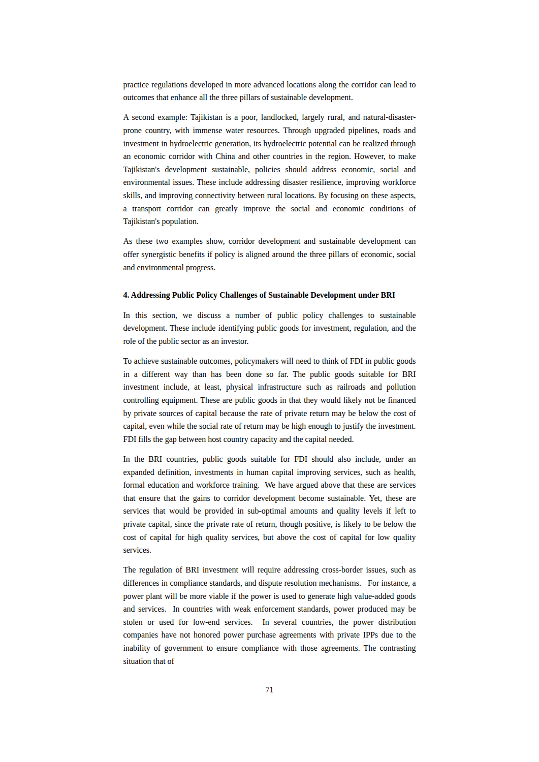practice regulations developed in more advanced locations along the corridor can lead to outcomes that enhance all the three pillars of sustainable development.
A second example: Tajikistan is a poor, landlocked, largely rural, and natural-disaster-prone country, with immense water resources. Through upgraded pipelines, roads and investment in hydroelectric generation, its hydroelectric potential can be realized through an economic corridor with China and other countries in the region. However, to make Tajikistan's development sustainable, policies should address economic, social and environmental issues. These include addressing disaster resilience, improving workforce skills, and improving connectivity between rural locations. By focusing on these aspects, a transport corridor can greatly improve the social and economic conditions of Tajikistan's population.
As these two examples show, corridor development and sustainable development can offer synergistic benefits if policy is aligned around the three pillars of economic, social and environmental progress.
4. Addressing Public Policy Challenges of Sustainable Development under BRI
In this section, we discuss a number of public policy challenges to sustainable development. These include identifying public goods for investment, regulation, and the role of the public sector as an investor.
To achieve sustainable outcomes, policymakers will need to think of FDI in public goods in a different way than has been done so far. The public goods suitable for BRI investment include, at least, physical infrastructure such as railroads and pollution controlling equipment. These are public goods in that they would likely not be financed by private sources of capital because the rate of private return may be below the cost of capital, even while the social rate of return may be high enough to justify the investment. FDI fills the gap between host country capacity and the capital needed.
In the BRI countries, public goods suitable for FDI should also include, under an expanded definition, investments in human capital improving services, such as health, formal education and workforce training. We have argued above that these are services that ensure that the gains to corridor development become sustainable. Yet, these are services that would be provided in sub-optimal amounts and quality levels if left to private capital, since the private rate of return, though positive, is likely to be below the cost of capital for high quality services, but above the cost of capital for low quality services.
The regulation of BRI investment will require addressing cross-border issues, such as differences in compliance standards, and dispute resolution mechanisms. For instance, a power plant will be more viable if the power is used to generate high value-added goods and services. In countries with weak enforcement standards, power produced may be stolen or used for low-end services. In several countries, the power distribution companies have not honored power purchase agreements with private IPPs due to the inability of government to ensure compliance with those agreements. The contrasting situation that of
71